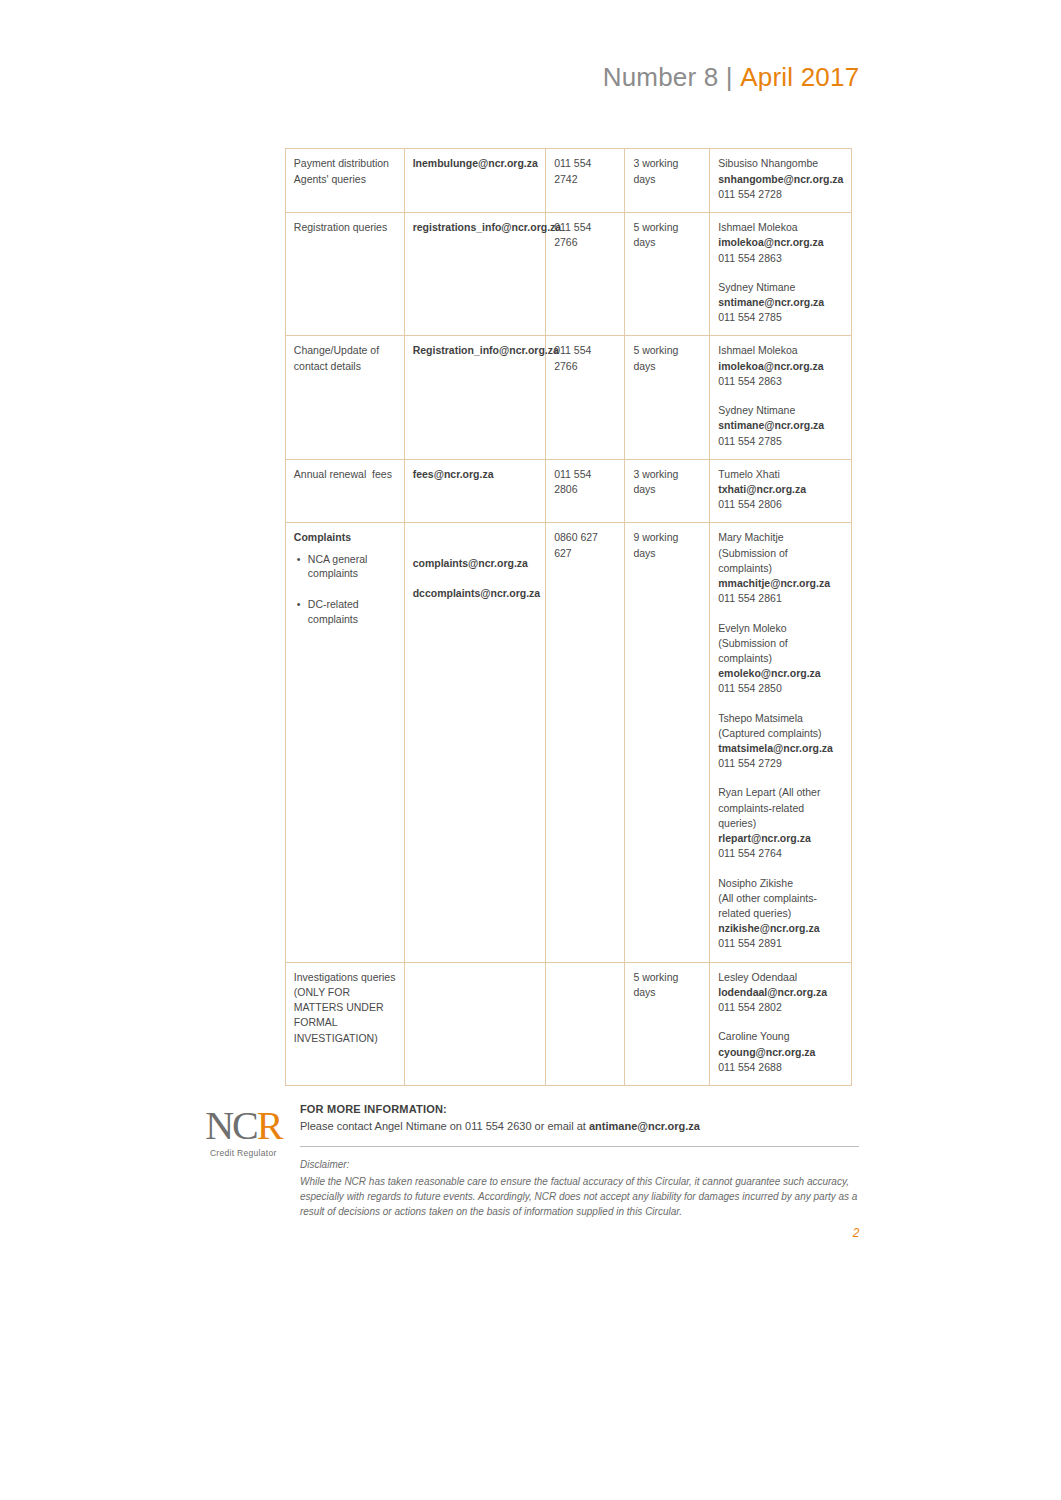Number 8 | April 2017
| Payment distribution Agents' queries | lnembulunge@ncr.org.za | 011 554 2742 | 3 working days | Sibusiso Nhangombe snhangombe@ncr.org.za 011 554 2728 |
| Registration queries | registrations_info@ncr.org.za | 011 554 2766 | 5 working days | Ishmael Molekoa imolekoa@ncr.org.za 011 554 2863 Sydney Ntimane sntimane@ncr.org.za 011 554 2785 |
| Change/Update of contact details | Registration_info@ncr.org.za | 011 554 2766 | 5 working days | Ishmael Molekoa imolekoa@ncr.org.za 011 554 2863 Sydney Ntimane sntimane@ncr.org.za 011 554 2785 |
| Annual renewal fees | fees@ncr.org.za | 011 554 2806 | 3 working days | Tumelo Xhati txhati@ncr.org.za 011 554 2806 |
| Complaints NCA general complaints DC-related complaints | complaints@ncr.org.za dccomplaints@ncr.org.za | 0860 627 627 | 9 working days | Mary Machitje (Submission of complaints) mmachitje@ncr.org.za 011 554 2861 Evelyn Moleko (Submission of complaints) emoleko@ncr.org.za 011 554 2850 Tshepo Matsimela (Captured complaints) tmatsimela@ncr.org.za 011 554 2729 Ryan Lepart (All other complaints-related queries) rlepart@ncr.org.za 011 554 2764 Nosipho Zikishe (All other complaints-related queries) nzikishe@ncr.org.za 011 554 2891 |
| Investigations queries (ONLY FOR MATTERS UNDER FORMAL INVESTIGATION) | | | 5 working days | Lesley Odendaal lodendaal@ncr.org.za 011 554 2802 Caroline Young cyoung@ncr.org.za 011 554 2688 |
NCR
Credit Regulator
FOR MORE INFORMATION:
Please contact Angel Ntimane on 011 554 2630 or email at antimane@ncr.org.za
Disclaimer: While the NCR has taken reasonable care to ensure the factual accuracy of this Circular, it cannot guarantee such accuracy, especially with regards to future events. Accordingly, NCR does not accept any liability for damages incurred by any party as a result of decisions or actions taken on the basis of information supplied in this Circular.
2